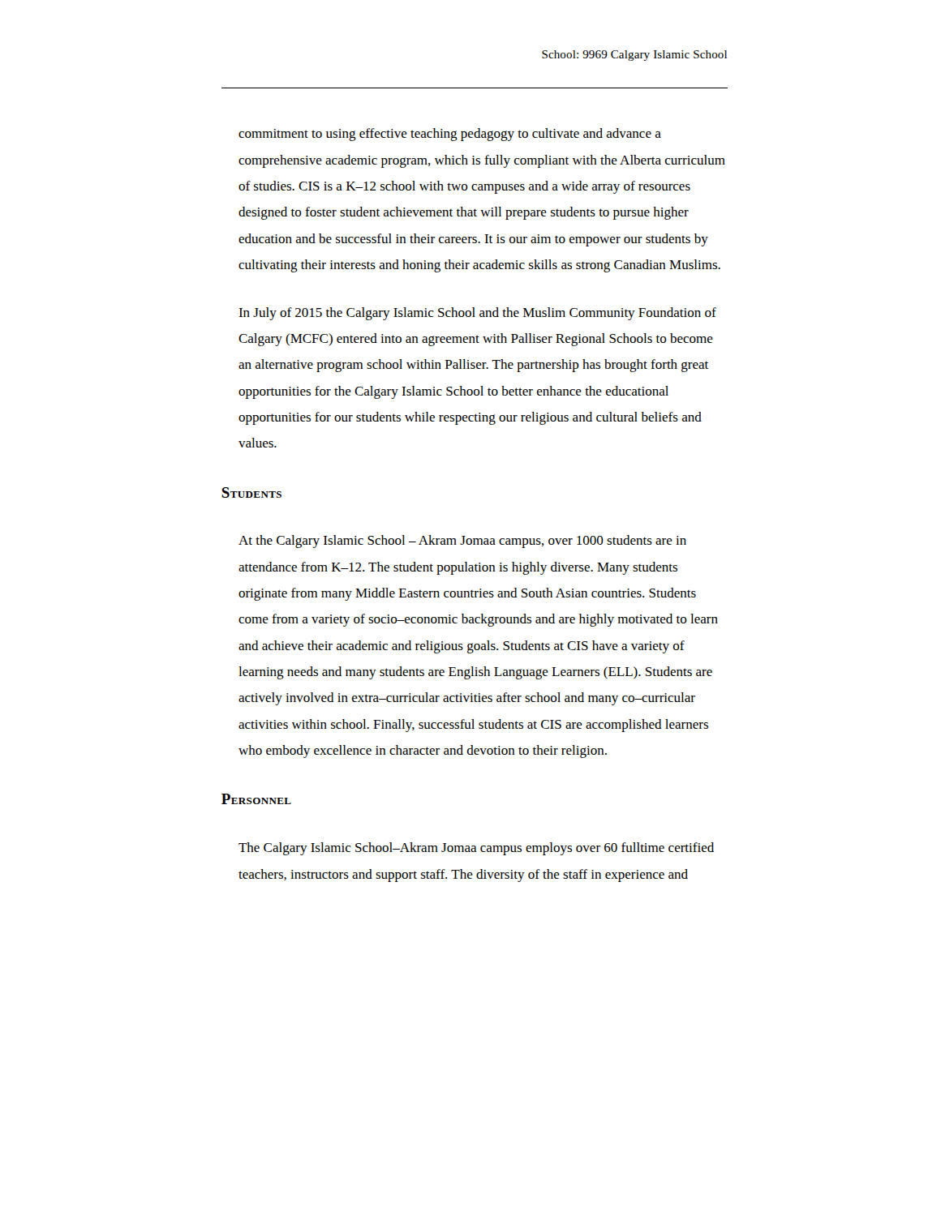School: 9969 Calgary Islamic School
commitment to using effective teaching pedagogy to cultivate and advance a comprehensive academic program, which is fully compliant with the Alberta curriculum of studies. CIS is a K–12 school with two campuses and a wide array of resources designed to foster student achievement that will prepare students to pursue higher education and be successful in their careers. It is our aim to empower our students by cultivating their interests and honing their academic skills as strong Canadian Muslims.
In July of 2015 the Calgary Islamic School and the Muslim Community Foundation of Calgary (MCFC) entered into an agreement with Palliser Regional Schools to become an alternative program school within Palliser. The partnership has brought forth great opportunities for the Calgary Islamic School to better enhance the educational opportunities for our students while respecting our religious and cultural beliefs and values.
Students
At the Calgary Islamic School – Akram Jomaa campus, over 1000 students are in attendance from K–12. The student population is highly diverse. Many students originate from many Middle Eastern countries and South Asian countries. Students come from a variety of socio–economic backgrounds and are highly motivated to learn and achieve their academic and religious goals. Students at CIS have a variety of learning needs and many students are English Language Learners (ELL). Students are actively involved in extra–curricular activities after school and many co–curricular activities within school. Finally, successful students at CIS are accomplished learners who embody excellence in character and devotion to their religion.
Personnel
The Calgary Islamic School–Akram Jomaa campus employs over 60 fulltime certified teachers, instructors and support staff. The diversity of the staff in experience and